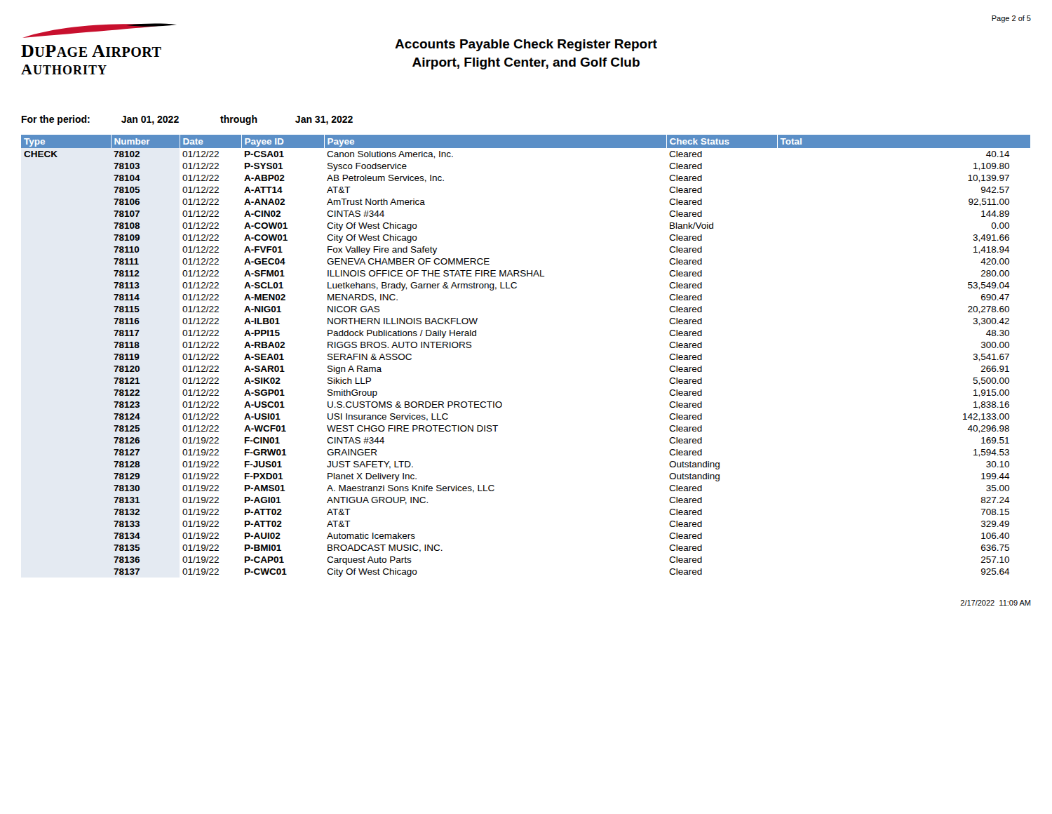Page 2 of 5
DUPAGE AIRPORT
AUTHORITY
Accounts Payable Check Register Report
Airport, Flight Center, and Golf Club
For the period: Jan 01, 2022 through Jan 31, 2022
| Type | Number | Date | Payee ID | Payee | Check Status | Total |
| --- | --- | --- | --- | --- | --- | --- |
| CHECK | 78102 | 01/12/22 | P-CSA01 | Canon Solutions America, Inc. | Cleared | 40.14 |
| | 78103 | 01/12/22 | P-SYS01 | Sysco Foodservice | Cleared | 1,109.80 |
| | 78104 | 01/12/22 | A-ABP02 | AB Petroleum Services, Inc. | Cleared | 10,139.97 |
| | 78105 | 01/12/22 | A-ATT14 | AT&T | Cleared | 942.57 |
| | 78106 | 01/12/22 | A-ANA02 | AmTrust North America | Cleared | 92,511.00 |
| | 78107 | 01/12/22 | A-CIN02 | CINTAS #344 | Cleared | 144.89 |
| | 78108 | 01/12/22 | A-COW01 | City Of West Chicago | Blank/Void | 0.00 |
| | 78109 | 01/12/22 | A-COW01 | City Of West Chicago | Cleared | 3,491.66 |
| | 78110 | 01/12/22 | A-FVF01 | Fox Valley Fire and Safety | Cleared | 1,418.94 |
| | 78111 | 01/12/22 | A-GEC04 | GENEVA CHAMBER OF COMMERCE | Cleared | 420.00 |
| | 78112 | 01/12/22 | A-SFM01 | ILLINOIS OFFICE OF THE STATE FIRE MARSHAL | Cleared | 280.00 |
| | 78113 | 01/12/22 | A-SCL01 | Luetkehans, Brady, Garner & Armstrong, LLC | Cleared | 53,549.04 |
| | 78114 | 01/12/22 | A-MEN02 | MENARDS, INC. | Cleared | 690.47 |
| | 78115 | 01/12/22 | A-NIG01 | NICOR GAS | Cleared | 20,278.60 |
| | 78116 | 01/12/22 | A-ILB01 | NORTHERN ILLINOIS BACKFLOW | Cleared | 3,300.42 |
| | 78117 | 01/12/22 | A-PPI15 | Paddock Publications / Daily Herald | Cleared | 48.30 |
| | 78118 | 01/12/22 | A-RBA02 | RIGGS BROS. AUTO INTERIORS | Cleared | 300.00 |
| | 78119 | 01/12/22 | A-SEA01 | SERAFIN & ASSOC | Cleared | 3,541.67 |
| | 78120 | 01/12/22 | A-SAR01 | Sign A Rama | Cleared | 266.91 |
| | 78121 | 01/12/22 | A-SIK02 | Sikich LLP | Cleared | 5,500.00 |
| | 78122 | 01/12/22 | A-SGP01 | SmithGroup | Cleared | 1,915.00 |
| | 78123 | 01/12/22 | A-USC01 | U.S.CUSTOMS & BORDER PROTECTIO | Cleared | 1,838.16 |
| | 78124 | 01/12/22 | A-USI01 | USI Insurance Services, LLC | Cleared | 142,133.00 |
| | 78125 | 01/12/22 | A-WCF01 | WEST CHGO FIRE PROTECTION DIST | Cleared | 40,296.98 |
| | 78126 | 01/19/22 | F-CIN01 | CINTAS #344 | Cleared | 169.51 |
| | 78127 | 01/19/22 | F-GRW01 | GRAINGER | Cleared | 1,594.53 |
| | 78128 | 01/19/22 | F-JUS01 | JUST SAFETY, LTD. | Outstanding | 30.10 |
| | 78129 | 01/19/22 | F-PXD01 | Planet X Delivery Inc. | Outstanding | 199.44 |
| | 78130 | 01/19/22 | P-AMS01 | A. Maestranzi Sons Knife Services, LLC | Cleared | 35.00 |
| | 78131 | 01/19/22 | P-AGI01 | ANTIGUA GROUP, INC. | Cleared | 827.24 |
| | 78132 | 01/19/22 | P-ATT02 | AT&T | Cleared | 708.15 |
| | 78133 | 01/19/22 | P-ATT02 | AT&T | Cleared | 329.49 |
| | 78134 | 01/19/22 | P-AUI02 | Automatic Icemakers | Cleared | 106.40 |
| | 78135 | 01/19/22 | P-BMI01 | BROADCAST MUSIC, INC. | Cleared | 636.75 |
| | 78136 | 01/19/22 | P-CAP01 | Carquest Auto Parts | Cleared | 257.10 |
| | 78137 | 01/19/22 | P-CWC01 | City Of West Chicago | Cleared | 925.64 |
2/17/2022 11:09 AM